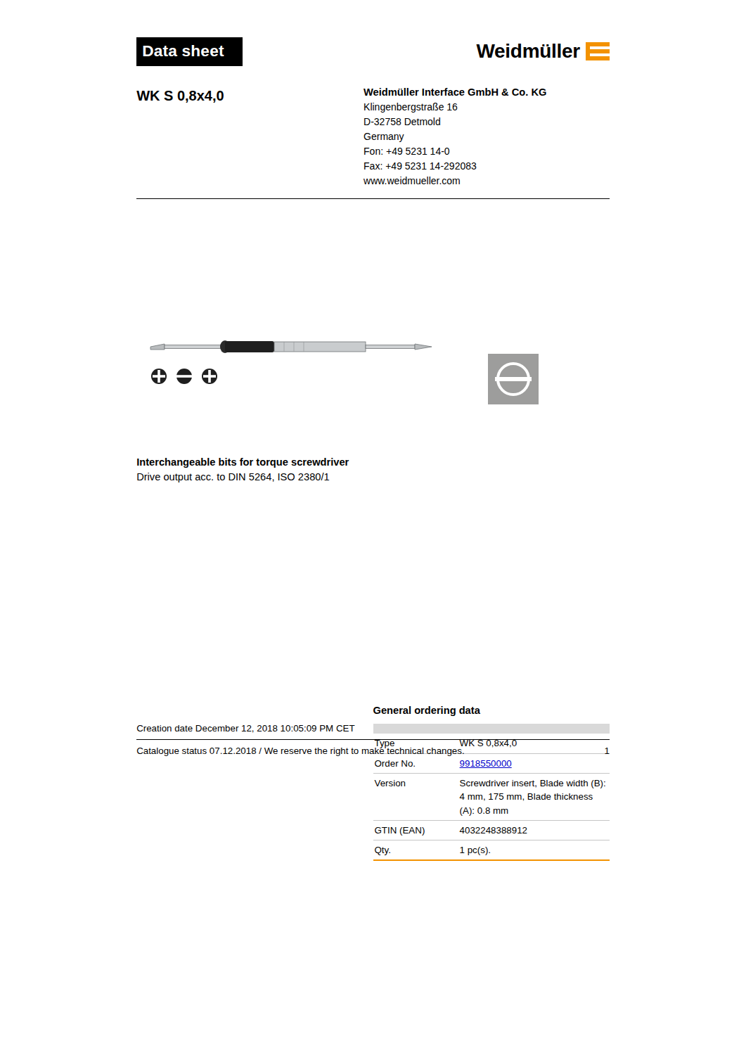Data sheet
Weidmüller
WK S 0,8x4,0
Weidmüller Interface GmbH & Co. KG
Klingenbergstraße 16
D-32758 Detmold
Germany
Fon: +49 5231 14-0
Fax: +49 5231 14-292083
www.weidmueller.com
Interchangeable bits for torque screwdriver
Drive output acc. to DIN 5264, ISO 2380/1
General ordering data
| Type | WK S 0,8x4,0 |
| Order No. | 9918550000 |
| Version | Screwdriver insert, Blade width (B): 4 mm, 175 mm, Blade thickness (A): 0.8 mm |
| GTIN (EAN) | 4032248388912 |
| Qty. | 1 pc(s). |
Creation date December 12, 2018 10:05:09 PM CET
Catalogue status 07.12.2018 / We reserve the right to make technical changes. 1